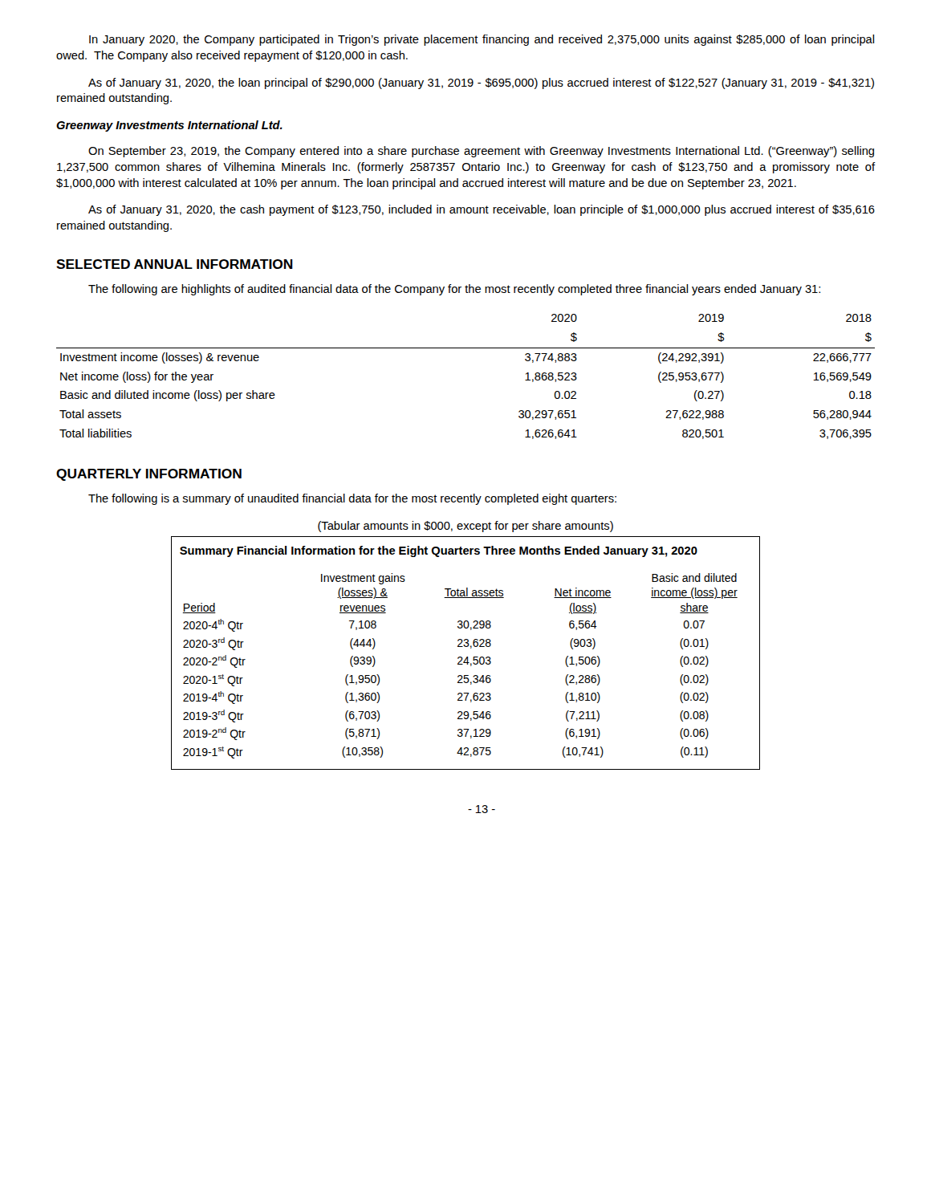In January 2020, the Company participated in Trigon’s private placement financing and received 2,375,000 units against $285,000 of loan principal owed. The Company also received repayment of $120,000 in cash.
As of January 31, 2020, the loan principal of $290,000 (January 31, 2019 - $695,000) plus accrued interest of $122,527 (January 31, 2019 - $41,321) remained outstanding.
Greenway Investments International Ltd.
On September 23, 2019, the Company entered into a share purchase agreement with Greenway Investments International Ltd. (“Greenway”) selling 1,237,500 common shares of Vilhemina Minerals Inc. (formerly 2587357 Ontario Inc.) to Greenway for cash of $123,750 and a promissory note of $1,000,000 with interest calculated at 10% per annum. The loan principal and accrued interest will mature and be due on September 23, 2021.
As of January 31, 2020, the cash payment of $123,750, included in amount receivable, loan principle of $1,000,000 plus accrued interest of $35,616 remained outstanding.
SELECTED ANNUAL INFORMATION
The following are highlights of audited financial data of the Company for the most recently completed three financial years ended January 31:
| | 2020 | 2019 | 2018 |
| --- | --- | --- | --- |
| | $ | $ | $ |
| Investment income (losses) & revenue | 3,774,883 | (24,292,391) | 22,666,777 |
| Net income (loss) for the year | 1,868,523 | (25,953,677) | 16,569,549 |
| Basic and diluted income (loss) per share | 0.02 | (0.27) | 0.18 |
| Total assets | 30,297,651 | 27,622,988 | 56,280,944 |
| Total liabilities | 1,626,641 | 820,501 | 3,706,395 |
QUARTERLY INFORMATION
The following is a summary of unaudited financial data for the most recently completed eight quarters:
(Tabular amounts in $000, except for per share amounts)
Summary Financial Information for the Eight Quarters Three Months Ended January 31, 2020
| | Investment gains | | | Basic and diluted |
| --- | --- | --- | --- | --- |
| | (losses) & | Total assets | Net income | income (loss) per |
| Period | revenues | | (loss) | share |
| 2020-4 th Qtr | 7,108 | 30,298 | 6,564 | 0.07 |
| 2020-3 rd Qtr | (444) | 23,628 | (903) | (0.01) |
| 2020-2 nd Qtr | (939) | 24,503 | (1,506) | (0.02) |
| 2020-1 st Qtr | (1,950) | 25,346 | (2,286) | (0.02) |
| 2019-4 th Qtr | (1,360) | 27,623 | (1,810) | (0.02) |
| 2019-3 rd Qtr | (6,703) | 29,546 | (7,211) | (0.08) |
| 2019-2 nd Qtr | (5,871) | 37,129 | (6,191) | (0.06) |
| 2019-1 st Qtr | (10,358) | 42,875 | (10,741) | (0.11) |
- 13 -